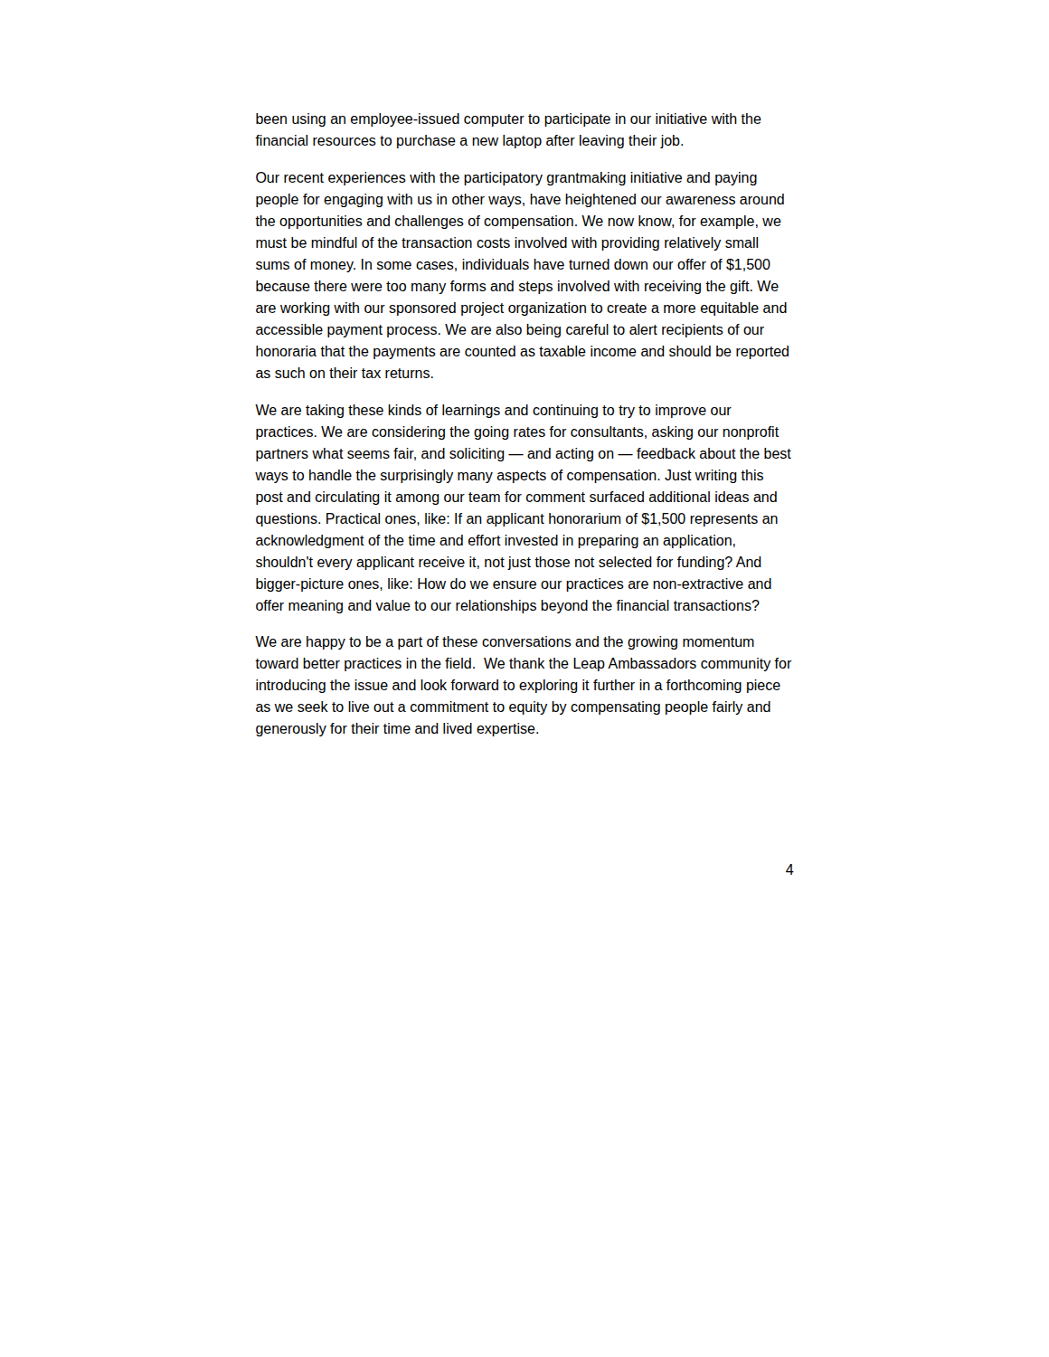been using an employee-issued computer to participate in our initiative with the financial resources to purchase a new laptop after leaving their job.
Our recent experiences with the participatory grantmaking initiative and paying people for engaging with us in other ways, have heightened our awareness around the opportunities and challenges of compensation. We now know, for example, we must be mindful of the transaction costs involved with providing relatively small sums of money. In some cases, individuals have turned down our offer of $1,500 because there were too many forms and steps involved with receiving the gift. We are working with our sponsored project organization to create a more equitable and accessible payment process. We are also being careful to alert recipients of our honoraria that the payments are counted as taxable income and should be reported as such on their tax returns.
We are taking these kinds of learnings and continuing to try to improve our practices. We are considering the going rates for consultants, asking our nonprofit partners what seems fair, and soliciting — and acting on — feedback about the best ways to handle the surprisingly many aspects of compensation. Just writing this post and circulating it among our team for comment surfaced additional ideas and questions. Practical ones, like: If an applicant honorarium of $1,500 represents an acknowledgment of the time and effort invested in preparing an application, shouldn't every applicant receive it, not just those not selected for funding? And bigger-picture ones, like: How do we ensure our practices are non-extractive and offer meaning and value to our relationships beyond the financial transactions?
We are happy to be a part of these conversations and the growing momentum toward better practices in the field. We thank the Leap Ambassadors community for introducing the issue and look forward to exploring it further in a forthcoming piece as we seek to live out a commitment to equity by compensating people fairly and generously for their time and lived expertise.
4